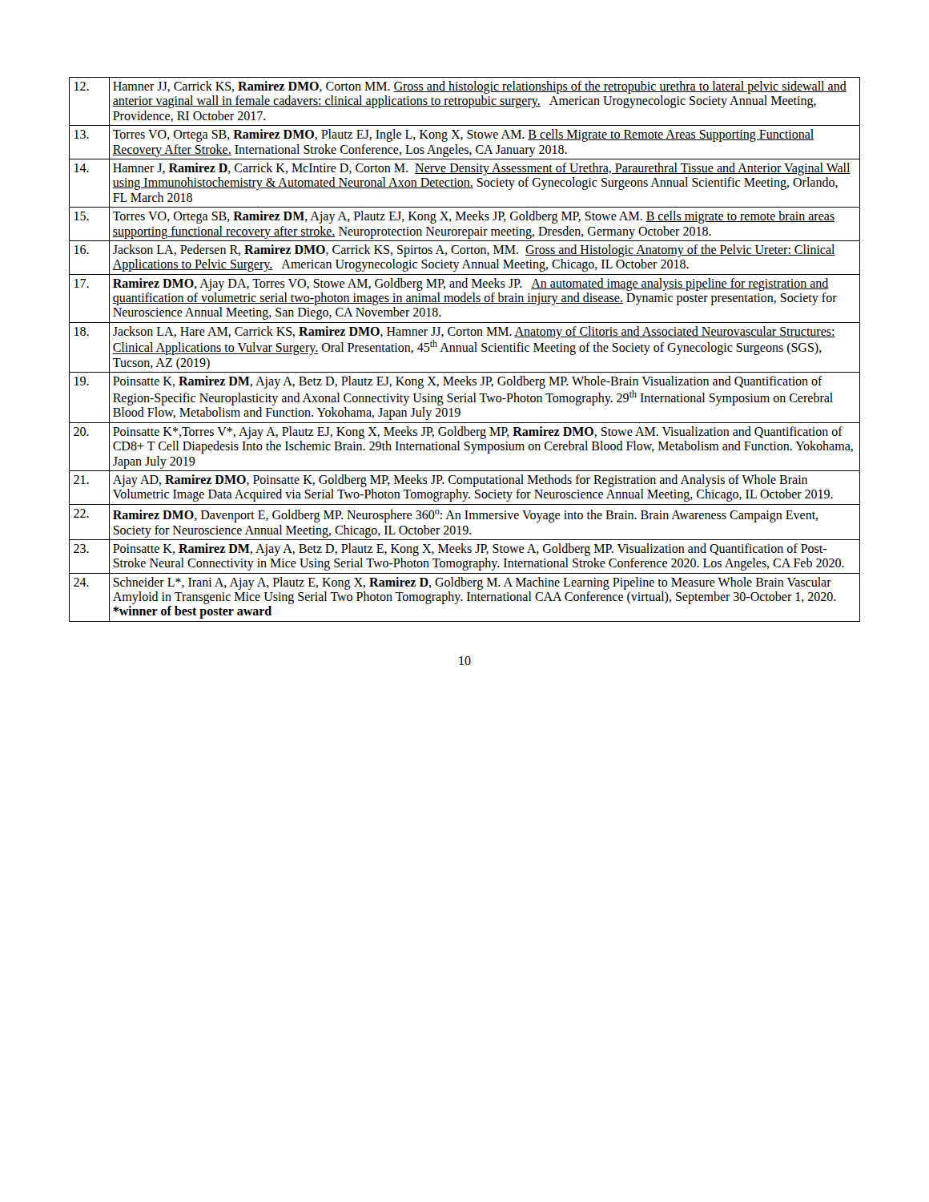| 12. | Hamner JJ, Carrick KS, Ramirez DMO , Corton MM. Gross and histologic relationships of the retropubic urethra to lateral pelvic sidewall and anterior vaginal wall in female cadavers: clinical applications to retropubic surgery. American Urogynecologic Society Annual Meeting, Providence, RI October 2017. |
| 13. | Torres VO, Ortega SB, Ramirez DMO , Plautz EJ, Ingle L, Kong X, Stowe AM. B cells Migrate to Remote Areas Supporting Functional Recovery After Stroke. International Stroke Conference, Los Angeles, CA January 2018. |
| 14. | Hamner J, Ramirez D , Carrick K, McIntire D, Corton M. Nerve Density Assessment of Urethra, Paraurethral Tissue and Anterior Vaginal Wall using Immunohistochemistry & Automated Neuronal Axon Detection. Society of Gynecologic Surgeons Annual Scientific Meeting, Orlando, FL March 2018 |
| 15. | Torres VO, Ortega SB, Ramirez DM , Ajay A, Plautz EJ, Kong X, Meeks JP, Goldberg MP, Stowe AM. B cells migrate to remote brain areas supporting functional recovery after stroke. Neuroprotection Neurorepair meeting, Dresden, Germany October 2018. |
| 16. | Jackson LA, Pedersen R, Ramirez DMO , Carrick KS, Spirtos A, Corton, MM. Gross and Histologic Anatomy of the Pelvic Ureter: Clinical Applications to Pelvic Surgery. American Urogynecologic Society Annual Meeting, Chicago, IL October 2018. |
| 17. | Ramirez DMO , Ajay DA, Torres VO, Stowe AM, Goldberg MP, and Meeks JP. An automated image analysis pipeline for registration and quantification of volumetric serial two-photon images in animal models of brain injury and disease. Dynamic poster presentation, Society for Neuroscience Annual Meeting, San Diego, CA November 2018. |
| 18. | Jackson LA, Hare AM, Carrick KS, Ramirez DMO , Hamner JJ, Corton MM. Anatomy of Clitoris and Associated Neurovascular Structures: Clinical Applications to Vulvar Surgery. Oral Presentation, 45 th Annual Scientific Meeting of the Society of Gynecologic Surgeons (SGS), Tucson, AZ (2019) |
| 19. | Poinsatte K, Ramirez DM , Ajay A, Betz D, Plautz EJ, Kong X, Meeks JP, Goldberg MP. Whole-Brain Visualization and Quantification of Region-Specific Neuroplasticity and Axonal Connectivity Using Serial Two-Photon Tomography. 29 th International Symposium on Cerebral Blood Flow, Metabolism and Function. Yokohama, Japan July 2019 |
| 20. | Poinsatte K*,Torres V*, Ajay A, Plautz EJ, Kong X, Meeks JP, Goldberg MP, Ramirez DMO , Stowe AM. Visualization and Quantification of CD8+ T Cell Diapedesis Into the Ischemic Brain. 29th International Symposium on Cerebral Blood Flow, Metabolism and Function. Yokohama, Japan July 2019 |
| 21. | Ajay AD, Ramirez DMO , Poinsatte K, Goldberg MP, Meeks JP. Computational Methods for Registration and Analysis of Whole Brain Volumetric Image Data Acquired via Serial Two-Photon Tomography. Society for Neuroscience Annual Meeting, Chicago, IL October 2019. |
| 22. | Ramirez DMO , Davenport E, Goldberg MP. Neurosphere 360 o : An Immersive Voyage into the Brain. Brain Awareness Campaign Event, Society for Neuroscience Annual Meeting, Chicago, IL October 2019. |
| 23. | Poinsatte K, Ramirez DM , Ajay A, Betz D, Plautz E, Kong X, Meeks JP, Stowe A, Goldberg MP. Visualization and Quantification of Post-Stroke Neural Connectivity in Mice Using Serial Two-Photon Tomography. International Stroke Conference 2020. Los Angeles, CA Feb 2020. |
| 24. | Schneider L*, Irani A, Ajay A, Plautz E, Kong X, Ramirez D , Goldberg M. A Machine Learning Pipeline to Measure Whole Brain Vascular Amyloid in Transgenic Mice Using Serial Two Photon Tomography. International CAA Conference (virtual), September 30-October 1, 2020. *winner of best poster award |
10